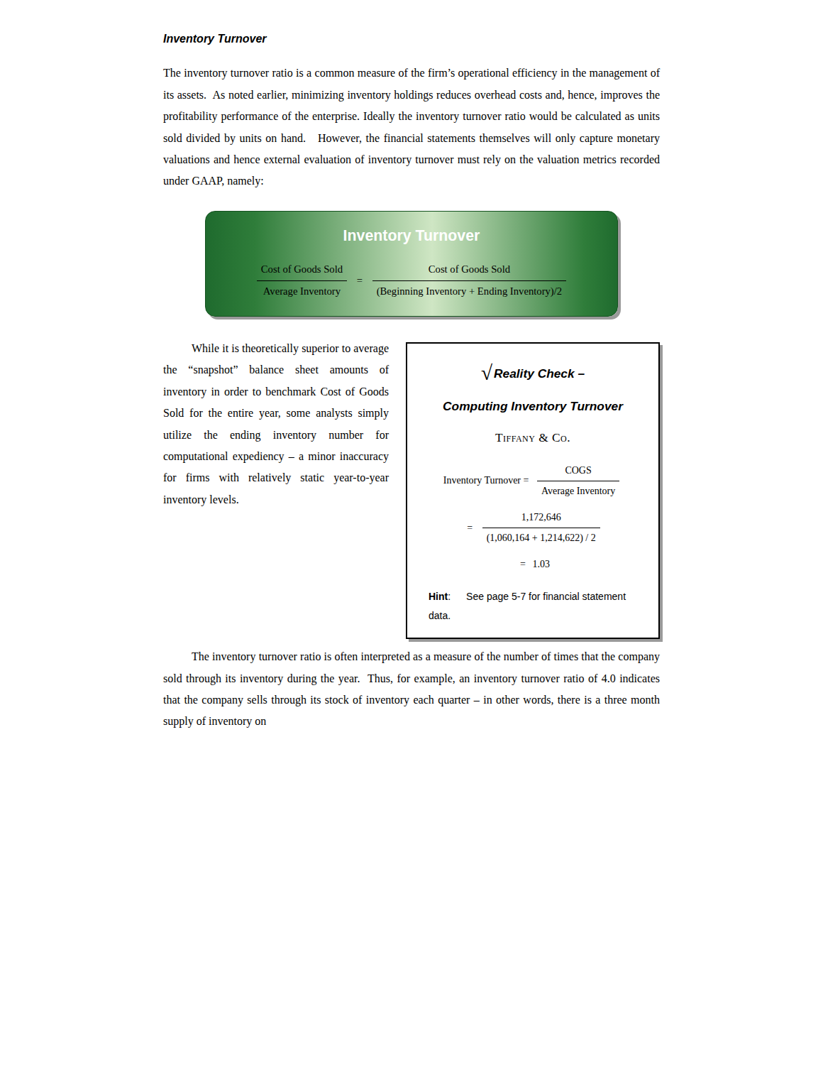Inventory Turnover
The inventory turnover ratio is a common measure of the firm’s operational efficiency in the management of its assets. As noted earlier, minimizing inventory holdings reduces overhead costs and, hence, improves the profitability performance of the enterprise. Ideally the inventory turnover ratio would be calculated as units sold divided by units on hand. However, the financial statements themselves will only capture monetary valuations and hence external evaluation of inventory turnover must rely on the valuation metrics recorded under GAAP, namely:
Inventory Turnover
Cost of Goods Sold Average Inventory = Cost of Goods Sold (Beginning Inventory + Ending Inventory)/2
√Reality Check –
Computing Inventory Turnover
Tiffany & Co.
Inventory Turnover = COGS Average Inventory
= 1,172,646 (1,060,164 + 1,214,622) / 2
= 1.03
Hint: See page 5-7 for financial statement data.
While it is theoretically superior to average the “snapshot” balance sheet amounts of inventory in order to benchmark Cost of Goods Sold for the entire year, some analysts simply utilize the ending inventory number for computational expediency – a minor inaccuracy for firms with relatively static year-to-year inventory levels.
The inventory turnover ratio is often interpreted as a measure of the number of times that the company sold through its inventory during the year. Thus, for example, an inventory turnover ratio of 4.0 indicates that the company sells through its stock of inventory each quarter – in other words, there is a three month supply of inventory on